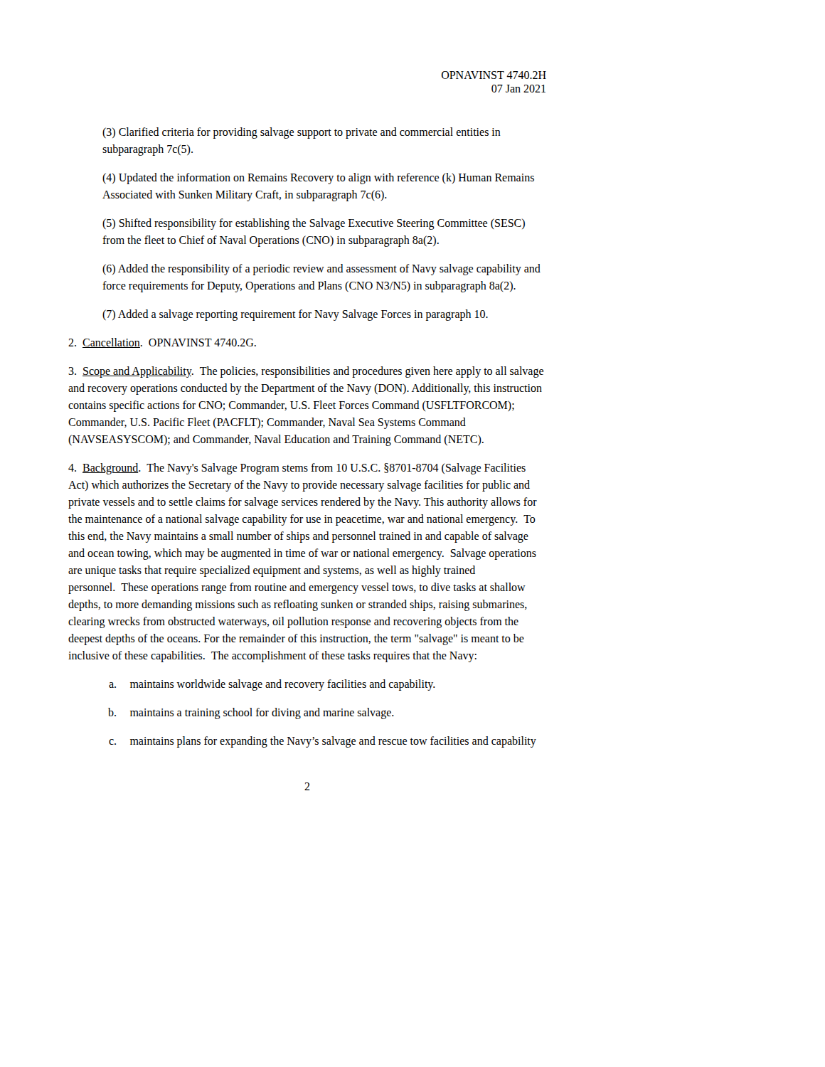OPNAVINST 4740.2H
07 Jan 2021
(3) Clarified criteria for providing salvage support to private and commercial entities in subparagraph 7c(5).
(4) Updated the information on Remains Recovery to align with reference (k) Human Remains Associated with Sunken Military Craft, in subparagraph 7c(6).
(5) Shifted responsibility for establishing the Salvage Executive Steering Committee (SESC) from the fleet to Chief of Naval Operations (CNO) in subparagraph 8a(2).
(6) Added the responsibility of a periodic review and assessment of Navy salvage capability and force requirements for Deputy, Operations and Plans (CNO N3/N5) in subparagraph 8a(2).
(7) Added a salvage reporting requirement for Navy Salvage Forces in paragraph 10.
2. Cancellation. OPNAVINST 4740.2G.
3. Scope and Applicability. The policies, responsibilities and procedures given here apply to all salvage and recovery operations conducted by the Department of the Navy (DON). Additionally, this instruction contains specific actions for CNO; Commander, U.S. Fleet Forces Command (USFLTFORCOM); Commander, U.S. Pacific Fleet (PACFLT); Commander, Naval Sea Systems Command (NAVSEASYSCOM); and Commander, Naval Education and Training Command (NETC).
4. Background. The Navy's Salvage Program stems from 10 U.S.C. §8701-8704 (Salvage Facilities Act) which authorizes the Secretary of the Navy to provide necessary salvage facilities for public and private vessels and to settle claims for salvage services rendered by the Navy. This authority allows for the maintenance of a national salvage capability for use in peacetime, war and national emergency. To this end, the Navy maintains a small number of ships and personnel trained in and capable of salvage and ocean towing, which may be augmented in time of war or national emergency. Salvage operations are unique tasks that require specialized equipment and systems, as well as highly trained personnel. These operations range from routine and emergency vessel tows, to dive tasks at shallow depths, to more demanding missions such as refloating sunken or stranded ships, raising submarines, clearing wrecks from obstructed waterways, oil pollution response and recovering objects from the deepest depths of the oceans. For the remainder of this instruction, the term "salvage" is meant to be inclusive of these capabilities. The accomplishment of these tasks requires that the Navy:
maintains worldwide salvage and recovery facilities and capability.
maintains a training school for diving and marine salvage.
maintains plans for expanding the Navy’s salvage and rescue tow facilities and capability
2